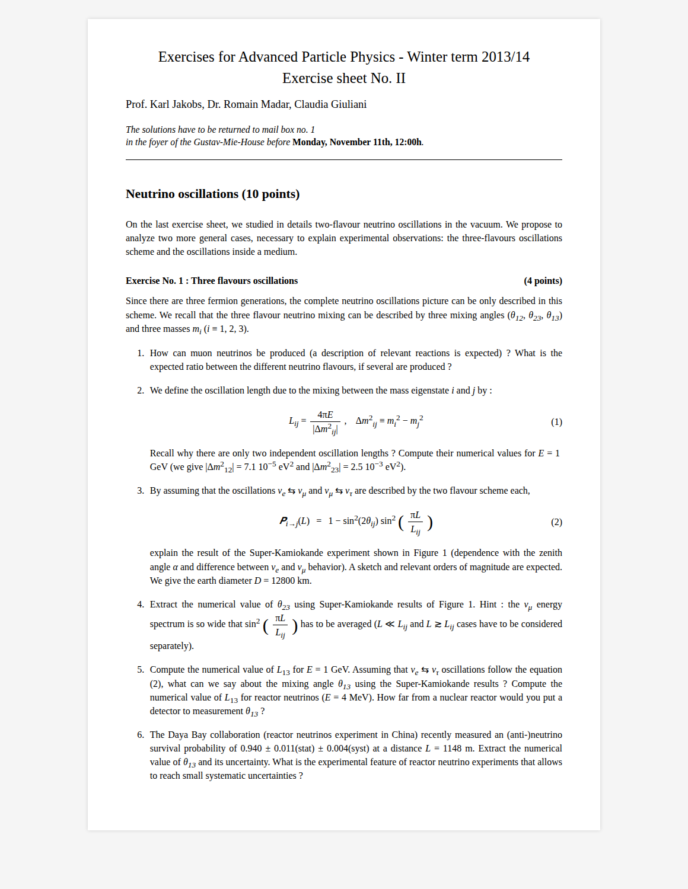Exercises for Advanced Particle Physics - Winter term 2013/14
Exercise sheet No. II
Prof. Karl Jakobs, Dr. Romain Madar, Claudia Giuliani
The solutions have to be returned to mail box no. 1
in the foyer of the Gustav-Mie-House before Monday, November 11th, 12:00h.
Neutrino oscillations (10 points)
On the last exercise sheet, we studied in details two-flavour neutrino oscillations in the vacuum. We propose to analyze two more general cases, necessary to explain experimental observations: the three-flavours oscillations scheme and the oscillations inside a medium.
Exercise No. 1 : Three flavours oscillations (4 points)
Since there are three fermion generations, the complete neutrino oscillations picture can be only described in this scheme. We recall that the three flavour neutrino mixing can be described by three mixing angles (θ12, θ23, θ13) and three masses mi (i ≡ 1, 2, 3).
How can muon neutrinos be produced (a description of relevant reactions is expected) ? What is the expected ratio between the different neutrino flavours, if several are produced ?
We define the oscillation length due to the mixing between the mass eigenstate i and j by :
Lij = 4πE |Δm2ij| , Δm2ij ≡ mi2 − mj2 (1)
Recall why there are only two independent oscillation lengths ? Compute their numerical values for E = 1 GeV (we give |Δm212| = 7.1 10−5 eV2 and |Δm223| = 2.5 10−3 eV2).
By assuming that the oscillations νe ⇆ νμ and νμ ⇆ ντ are described by the two flavour scheme each,
𝑷i→j(L) = 1 − sin2(2θij) sin2 ( πL Lij ) (2)
explain the result of the Super-Kamiokande experiment shown in Figure 1 (dependence with the zenith angle α and difference between νe and νμ behavior). A sketch and relevant orders of magnitude are expected. We give the earth diameter D = 12800 km.
Extract the numerical value of θ23 using Super-Kamiokande results of Figure 1. Hint : the νμ energy spectrum is so wide that sin2 ( πL Lij ) has to be averaged (L ≪ Lij and L ≳ Lij cases have to be considered separately).
Compute the numerical value of L13 for E = 1 GeV. Assuming that νe ⇆ ντ oscillations follow the equation (2), what can we say about the mixing angle θ13 using the Super-Kamiokande results ? Compute the numerical value of L13 for reactor neutrinos (E = 4 MeV). How far from a nuclear reactor would you put a detector to measurement θ13 ?
The Daya Bay collaboration (reactor neutrinos experiment in China) recently measured an (anti-)neutrino survival probability of 0.940 ± 0.011(stat) ± 0.004(syst) at a distance L = 1148 m. Extract the numerical value of θ13 and its uncertainty. What is the experimental feature of reactor neutrino experiments that allows to reach small systematic uncertainties ?